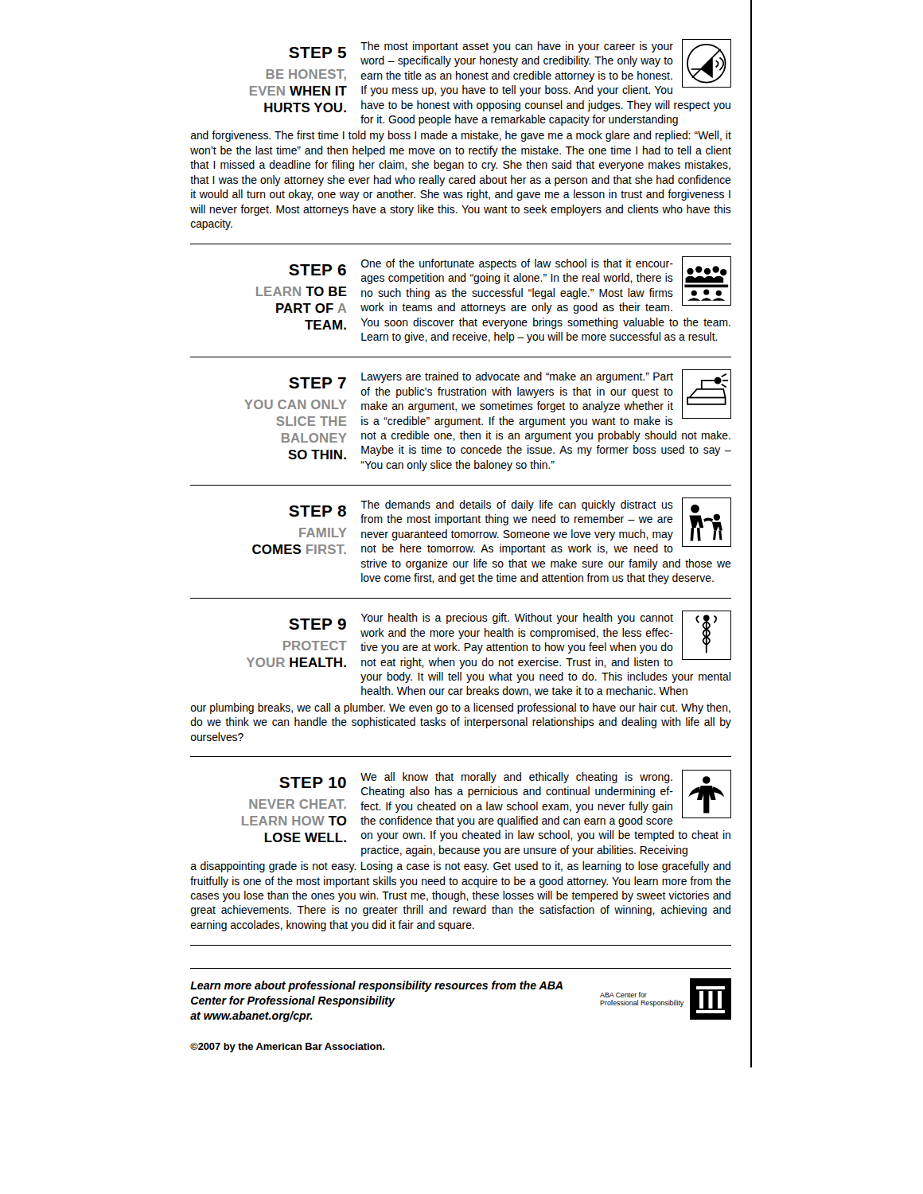STEP 5 BE HONEST,
EVEN WHEN IT
HURTS YOU.
The most important asset you can have in your career is your word – specifically your honesty and credibility. The only way to earn the title as an honest and credible attorney is to be honest. If you mess up, you have to tell your boss. And your client. You have to be honest with opposing counsel and judges. They will respect you for it. Good people have a remarkable capacity for understanding
and forgiveness. The first time I told my boss I made a mistake, he gave me a mock glare and replied: “Well, it won’t be the last time” and then helped me move on to rectify the mistake. The one time I had to tell a client that I missed a deadline for filing her claim, she began to cry. She then said that everyone makes mistakes, that I was the only attorney she ever had who really cared about her as a person and that she had confidence it would all turn out okay, one way or another. She was right, and gave me a lesson in trust and forgiveness I will never forget. Most attorneys have a story like this. You want to seek employers and clients who have this capacity.
STEP 6 LEARN TO BE
PART OF A
TEAM.
One of the unfortunate aspects of law school is that it encourages competition and “going it alone.” In the real world, there is no such thing as the successful “legal eagle.” Most law firms work in teams and attorneys are only as good as their team. You soon discover that everyone brings something valuable to the team. Learn to give, and receive, help – you will be more successful as a result.
STEP 7 YOU CAN ONLY
SLICE THE
BALONEY
SO THIN.
Lawyers are trained to advocate and “make an argument.” Part of the public’s frustration with lawyers is that in our quest to make an argument, we sometimes forget to analyze whether it is a “credible” argument. If the argument you want to make is not a credible one, then it is an argument you probably should not make. Maybe it is time to concede the issue. As my former boss used to say – “You can only slice the baloney so thin.”
STEP 8 FAMILY
COMES FIRST.
The demands and details of daily life can quickly distract us from the most important thing we need to remember – we are never guaranteed tomorrow. Someone we love very much, may not be here tomorrow. As important as work is, we need to strive to organize our life so that we make sure our family and those we love come first, and get the time and attention from us that they deserve.
STEP 9 PROTECT
YOUR HEALTH.
Your health is a precious gift. Without your health you cannot work and the more your health is compromised, the less effective you are at work. Pay attention to how you feel when you do not eat right, when you do not exercise. Trust in, and listen to your body. It will tell you what you need to do. This includes your mental health. When our car breaks down, we take it to a mechanic. When
our plumbing breaks, we call a plumber. We even go to a licensed professional to have our hair cut. Why then, do we think we can handle the sophisticated tasks of interpersonal relationships and dealing with life all by ourselves?
STEP 10 NEVER CHEAT.
LEARN HOW TO
LOSE WELL.
We all know that morally and ethically cheating is wrong. Cheating also has a pernicious and continual undermining effect. If you cheated on a law school exam, you never fully gain the confidence that you are qualified and can earn a good score on your own. If you cheated in law school, you will be tempted to cheat in practice, again, because you are unsure of your abilities. Receiving
a disappointing grade is not easy. Losing a case is not easy. Get used to it, as learning to lose gracefully and fruitfully is one of the most important skills you need to acquire to be a good attorney. You learn more from the cases you lose than the ones you win. Trust me, though, these losses will be tempered by sweet victories and great achievements. There is no greater thrill and reward than the satisfaction of winning, achieving and earning accolades, knowing that you did it fair and square.
Learn more about professional responsibility resources from the ABA Center for Professional Responsibility
at www.abanet.org/cpr.
ABA Center for
Professional Responsibility
©2007 by the American Bar Association.